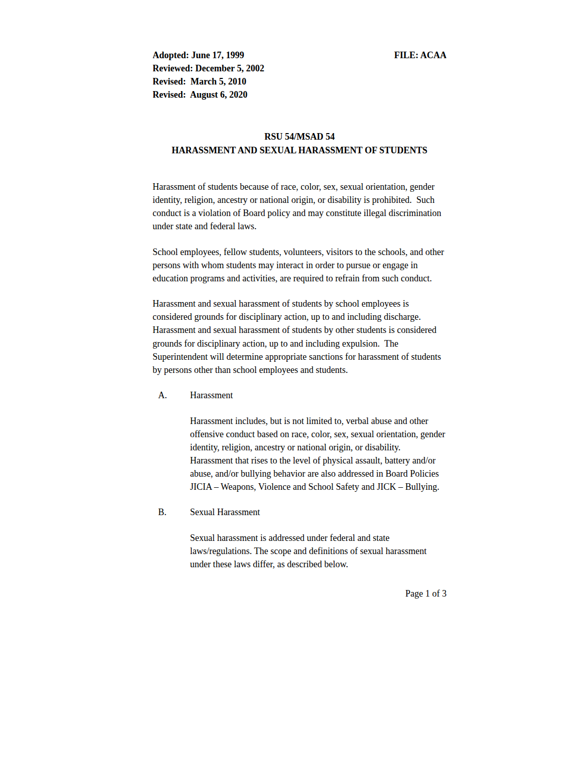FILE: ACAA
Adopted: June 17, 1999
Reviewed: December 5, 2002
Revised: March 5, 2010
Revised: August 6, 2020
RSU 54/MSAD 54
HARASSMENT AND SEXUAL HARASSMENT OF STUDENTS
Harassment of students because of race, color, sex, sexual orientation, gender identity, religion, ancestry or national origin, or disability is prohibited. Such conduct is a violation of Board policy and may constitute illegal discrimination under state and federal laws.
School employees, fellow students, volunteers, visitors to the schools, and other persons with whom students may interact in order to pursue or engage in education programs and activities, are required to refrain from such conduct.
Harassment and sexual harassment of students by school employees is considered grounds for disciplinary action, up to and including discharge. Harassment and sexual harassment of students by other students is considered grounds for disciplinary action, up to and including expulsion. The Superintendent will determine appropriate sanctions for harassment of students by persons other than school employees and students.
A.
Harassment
Harassment includes, but is not limited to, verbal abuse and other offensive conduct based on race, color, sex, sexual orientation, gender identity, religion, ancestry or national origin, or disability. Harassment that rises to the level of physical assault, battery and/or abuse, and/or bullying behavior are also addressed in Board Policies JICIA – Weapons, Violence and School Safety and JICK – Bullying.
B.
Sexual Harassment
Sexual harassment is addressed under federal and state laws/regulations. The scope and definitions of sexual harassment under these laws differ, as described below.
Page 1 of 3